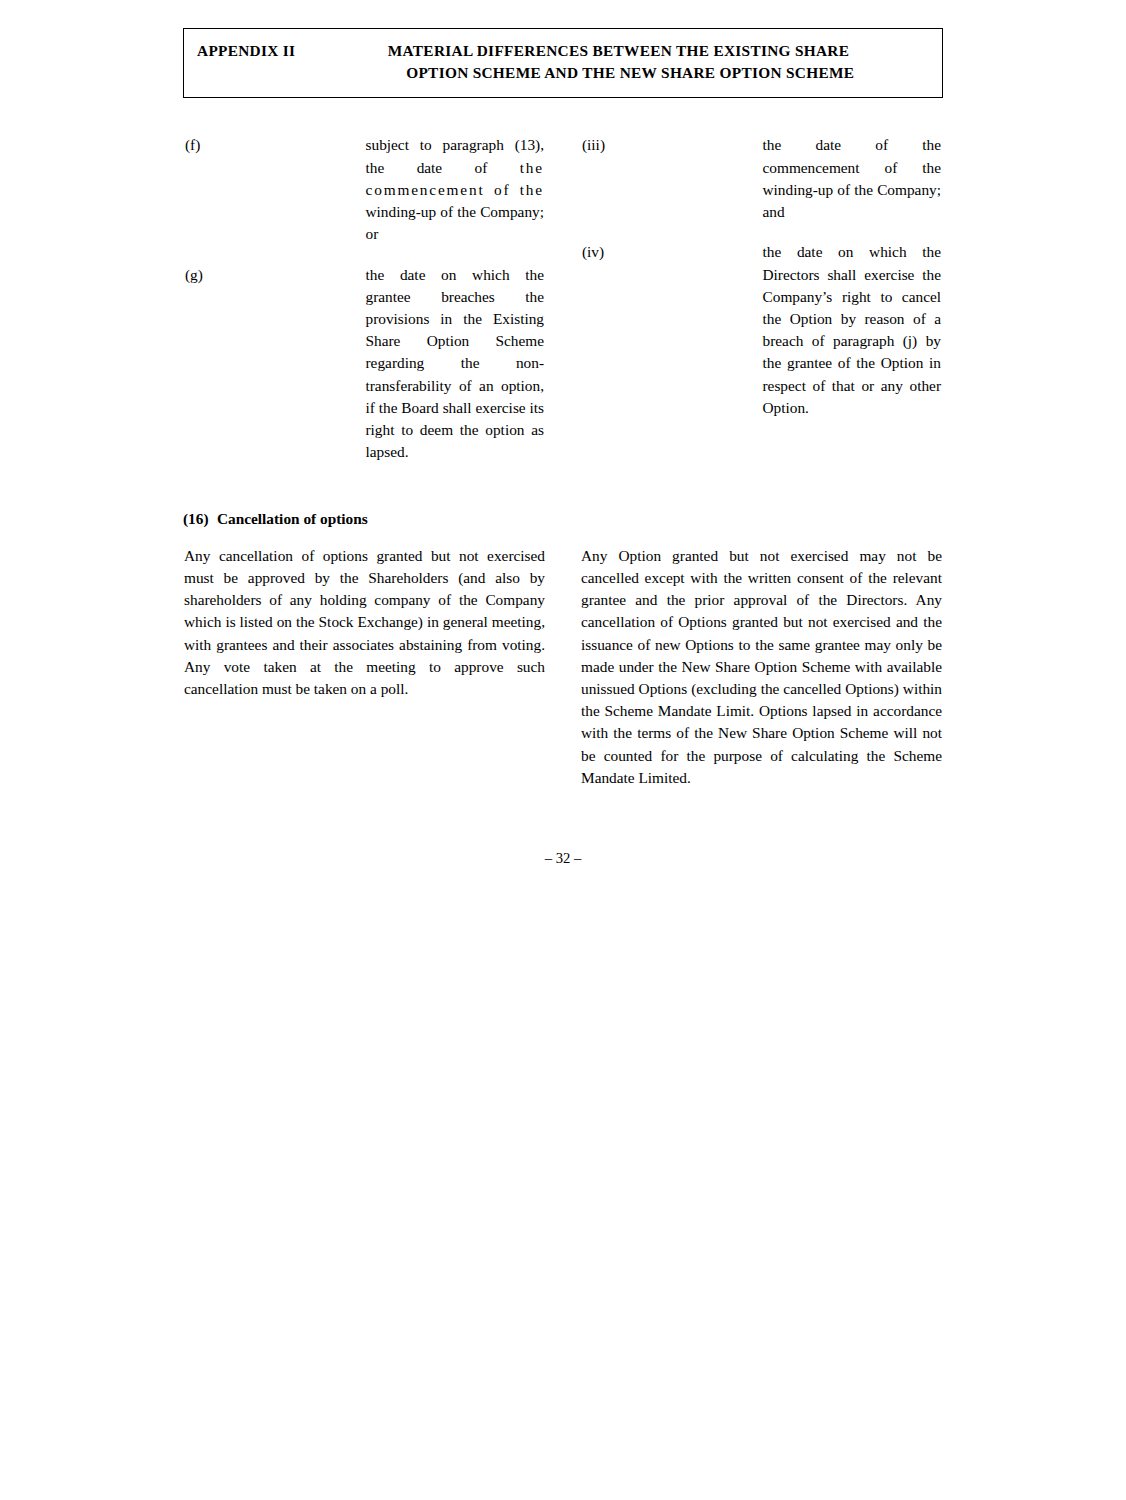| APPENDIX II | MATERIAL DIFFERENCES BETWEEN THE EXISTING SHARE OPTION SCHEME AND THE NEW SHARE OPTION SCHEME |
| / (f) / subject to paragraph (13), the date of the commencement of the winding-up of the Company; or / / (g) / the date on which the grantee breaches the provisions in the Existing Share Option Scheme regarding the non-transferability of an option, if the Board shall exercise its right to deem the option as lapsed. / | / (iii) / the date of the commencement of the winding-up of the Company; and / / (iv) / the date on which the Directors shall exercise the Company’s right to cancel the Option by reason of a breach of paragraph (j) by the grantee of the Option in respect of that or any other Option. / |
(16) Cancellation of options
| Any cancellation of options granted but not exercised must be approved by the Shareholders (and also by shareholders of any holding company of the Company which is listed on the Stock Exchange) in general meeting, with grantees and their associates abstaining from voting. Any vote taken at the meeting to approve such cancellation must be taken on a poll. | Any Option granted but not exercised may not be cancelled except with the written consent of the relevant grantee and the prior approval of the Directors. Any cancellation of Options granted but not exercised and the issuance of new Options to the same grantee may only be made under the New Share Option Scheme with available unissued Options (excluding the cancelled Options) within the Scheme Mandate Limit. Options lapsed in accordance with the terms of the New Share Option Scheme will not be counted for the purpose of calculating the Scheme Mandate Limited. |
– 32 –